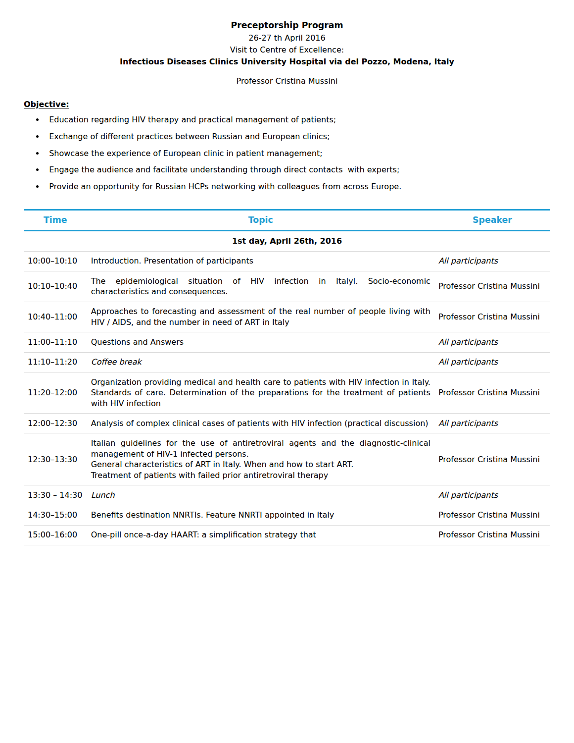Preceptorship Program
26-27 th April 2016
Visit to Centre of Excellence:
Infectious Diseases Clinics University Hospital via del Pozzo, Modena, Italy
Professor Cristina Mussini
Objective:
Education regarding HIV therapy and practical management of patients;
Exchange of different practices between Russian and European clinics;
Showcase the experience of European clinic in patient management;
Engage the audience and facilitate understanding through direct contacts with experts;
Provide an opportunity for Russian HCPs networking with colleagues from across Europe.
| Time | Topic | Speaker |
| --- | --- | --- |
| 1st day, April 26th, 2016 |
| 10:00–10:10 | Introduction. Presentation of participants | All participants |
| 10:10–10:40 | The epidemiological situation of HIV infection in Italyl. Socio-economic characteristics and consequences. | Professor Cristina Mussini |
| 10:40–11:00 | Approaches to forecasting and assessment of the real number of people living with HIV / AIDS, and the number in need of ART in Italy | Professor Cristina Mussini |
| 11:00–11:10 | Questions and Answers | All participants |
| 11:10–11:20 | Coffee break | All participants |
| 11:20–12:00 | Organization providing medical and health care to patients with HIV infection in Italy. Standards of care. Determination of the preparations for the treatment of patients with HIV infection | Professor Cristina Mussini |
| 12:00–12:30 | Analysis of complex clinical cases of patients with HIV infection (practical discussion) | All participants |
| 12:30–13:30 | Italian guidelines for the use of antiretroviral agents and the diagnostic-clinical management of HIV-1 infected persons. General characteristics of ART in Italy. When and how to start ART. Treatment of patients with failed prior antiretroviral therapy | Professor Cristina Mussini |
| 13:30 – 14:30 | Lunch | All participants |
| 14:30–15:00 | Benefits destination NNRTIs. Feature NNRTI appointed in Italy | Professor Cristina Mussini |
| 15:00–16:00 | One-pill once-a-day HAART: a simplification strategy that | Professor Cristina Mussini |